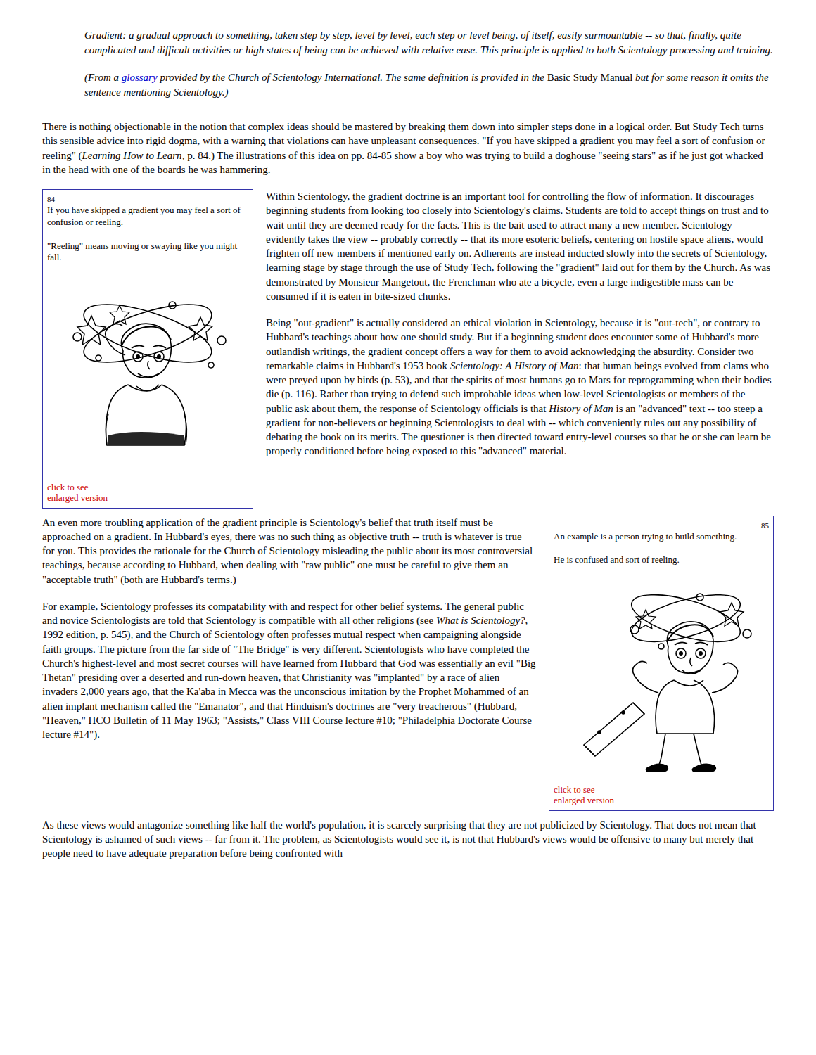Gradient: a gradual approach to something, taken step by step, level by level, each step or level being, of itself, easily surmountable -- so that, finally, quite complicated and difficult activities or high states of being can be achieved with relative ease. This principle is applied to both Scientology processing and training.
(From a glossary provided by the Church of Scientology International. The same definition is provided in the Basic Study Manual but for some reason it omits the sentence mentioning Scientology.)
There is nothing objectionable in the notion that complex ideas should be mastered by breaking them down into simpler steps done in a logical order. But Study Tech turns this sensible advice into rigid dogma, with a warning that violations can have unpleasant consequences. "If you have skipped a gradient you may feel a sort of confusion or reeling" (Learning How to Learn, p. 84.) The illustrations of this idea on pp. 84-85 show a boy who was trying to build a doghouse "seeing stars" as if he just got whacked in the head with one of the boards he was hammering.
84
If you have skipped a gradient you may feel a sort of confusion or reeling.
"Reeling" means moving or swaying like you might fall.
click to see
enlarged version
Within Scientology, the gradient doctrine is an important tool for controlling the flow of information. It discourages beginning students from looking too closely into Scientology's claims. Students are told to accept things on trust and to wait until they are deemed ready for the facts. This is the bait used to attract many a new member. Scientology evidently takes the view -- probably correctly -- that its more esoteric beliefs, centering on hostile space aliens, would frighten off new members if mentioned early on. Adherents are instead inducted slowly into the secrets of Scientology, learning stage by stage through the use of Study Tech, following the "gradient" laid out for them by the Church. As was demonstrated by Monsieur Mangetout, the Frenchman who ate a bicycle, even a large indigestible mass can be consumed if it is eaten in bite-sized chunks.
Being "out-gradient" is actually considered an ethical violation in Scientology, because it is "out-tech", or contrary to Hubbard's teachings about how one should study. But if a beginning student does encounter some of Hubbard's more outlandish writings, the gradient concept offers a way for them to avoid acknowledging the absurdity. Consider two remarkable claims in Hubbard's 1953 book Scientology: A History of Man: that human beings evolved from clams who were preyed upon by birds (p. 53), and that the spirits of most humans go to Mars for reprogramming when their bodies die (p. 116). Rather than trying to defend such improbable ideas when low-level Scientologists or members of the public ask about them, the response of Scientology officials is that History of Man is an "advanced" text -- too steep a gradient for non-believers or beginning Scientologists to deal with -- which conveniently rules out any possibility of debating the book on its merits. The questioner is then directed toward entry-level courses so that he or she can learn be properly conditioned before being exposed to this "advanced" material.
85
An example is a person trying to build something.
He is confused and sort of reeling.
click to see
enlarged version
An even more troubling application of the gradient principle is Scientology's belief that truth itself must be approached on a gradient. In Hubbard's eyes, there was no such thing as objective truth -- truth is whatever is true for you. This provides the rationale for the Church of Scientology misleading the public about its most controversial teachings, because according to Hubbard, when dealing with "raw public" one must be careful to give them an "acceptable truth" (both are Hubbard's terms.)
For example, Scientology professes its compatability with and respect for other belief systems. The general public and novice Scientologists are told that Scientology is compatible with all other religions (see What is Scientology?, 1992 edition, p. 545), and the Church of Scientology often professes mutual respect when campaigning alongside faith groups. The picture from the far side of "The Bridge" is very different. Scientologists who have completed the Church's highest-level and most secret courses will have learned from Hubbard that God was essentially an evil "Big Thetan" presiding over a deserted and run-down heaven, that Christianity was "implanted" by a race of alien invaders 2,000 years ago, that the Ka'aba in Mecca was the unconscious imitation by the Prophet Mohammed of an alien implant mechanism called the "Emanator", and that Hinduism's doctrines are "very treacherous" (Hubbard, "Heaven," HCO Bulletin of 11 May 1963; "Assists," Class VIII Course lecture #10; "Philadelphia Doctorate Course lecture #14").
As these views would antagonize something like half the world's population, it is scarcely surprising that they are not publicized by Scientology. That does not mean that Scientology is ashamed of such views -- far from it. The problem, as Scientologists would see it, is not that Hubbard's views would be offensive to many but merely that people need to have adequate preparation before being confronted with